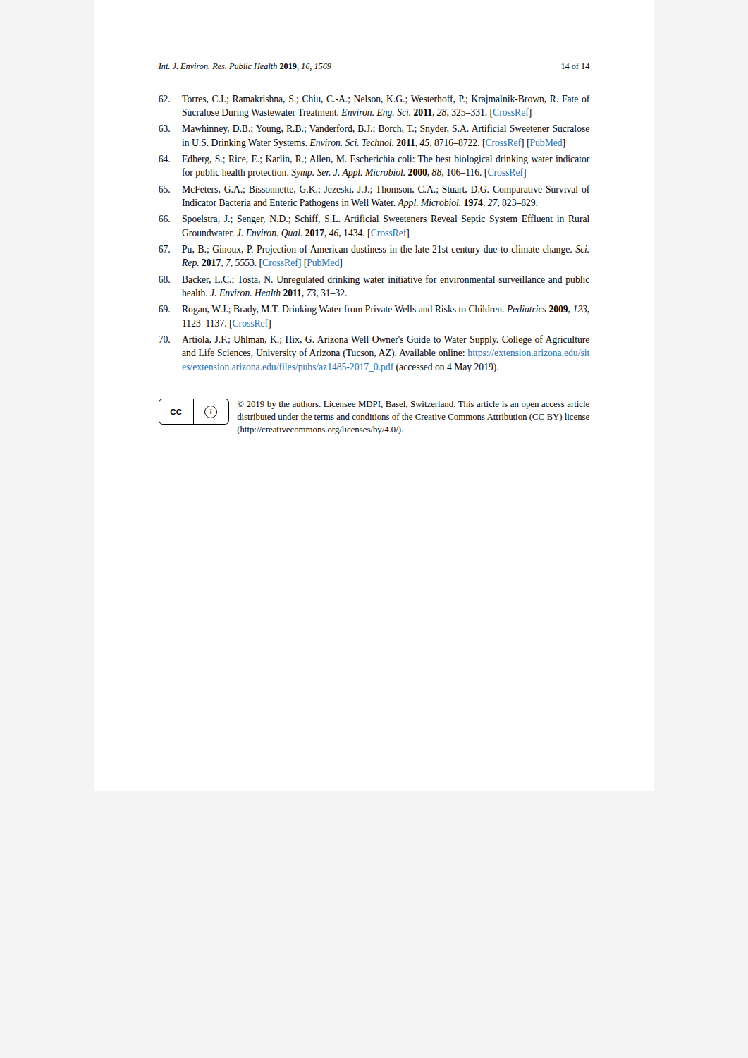Int. J. Environ. Res. Public Health 2019, 16, 1569
14 of 14
62. Torres, C.I.; Ramakrishna, S.; Chiu, C.-A.; Nelson, K.G.; Westerhoff, P.; Krajmalnik-Brown, R. Fate of Sucralose During Wastewater Treatment. Environ. Eng. Sci. 2011, 28, 325–331. [CrossRef]
63. Mawhinney, D.B.; Young, R.B.; Vanderford, B.J.; Borch, T.; Snyder, S.A. Artificial Sweetener Sucralose in U.S. Drinking Water Systems. Environ. Sci. Technol. 2011, 45, 8716–8722. [CrossRef] [PubMed]
64. Edberg, S.; Rice, E.; Karlin, R.; Allen, M. Escherichia coli: The best biological drinking water indicator for public health protection. Symp. Ser. J. Appl. Microbiol. 2000, 88, 106–116. [CrossRef]
65. McFeters, G.A.; Bissonnette, G.K.; Jezeski, J.J.; Thomson, C.A.; Stuart, D.G. Comparative Survival of Indicator Bacteria and Enteric Pathogens in Well Water. Appl. Microbiol. 1974, 27, 823–829.
66. Spoelstra, J.; Senger, N.D.; Schiff, S.L. Artificial Sweeteners Reveal Septic System Effluent in Rural Groundwater. J. Environ. Qual. 2017, 46, 1434. [CrossRef]
67. Pu, B.; Ginoux, P. Projection of American dustiness in the late 21st century due to climate change. Sci. Rep. 2017, 7, 5553. [CrossRef] [PubMed]
68. Backer, L.C.; Tosta, N. Unregulated drinking water initiative for environmental surveillance and public health. J. Environ. Health 2011, 73, 31–32.
69. Rogan, W.J.; Brady, M.T. Drinking Water from Private Wells and Risks to Children. Pediatrics 2009, 123, 1123–1137. [CrossRef]
70. Artiola, J.F.; Uhlman, K.; Hix, G. Arizona Well Owner's Guide to Water Supply. College of Agriculture and Life Sciences, University of Arizona (Tucson, AZ). Available online: https://extension.arizona.edu/sites/extension.arizona.edu/files/pubs/az1485-2017_0.pdf (accessed on 4 May 2019).
CC
i
© 2019 by the authors. Licensee MDPI, Basel, Switzerland. This article is an open access article distributed under the terms and conditions of the Creative Commons Attribution (CC BY) license (http://creativecommons.org/licenses/by/4.0/).